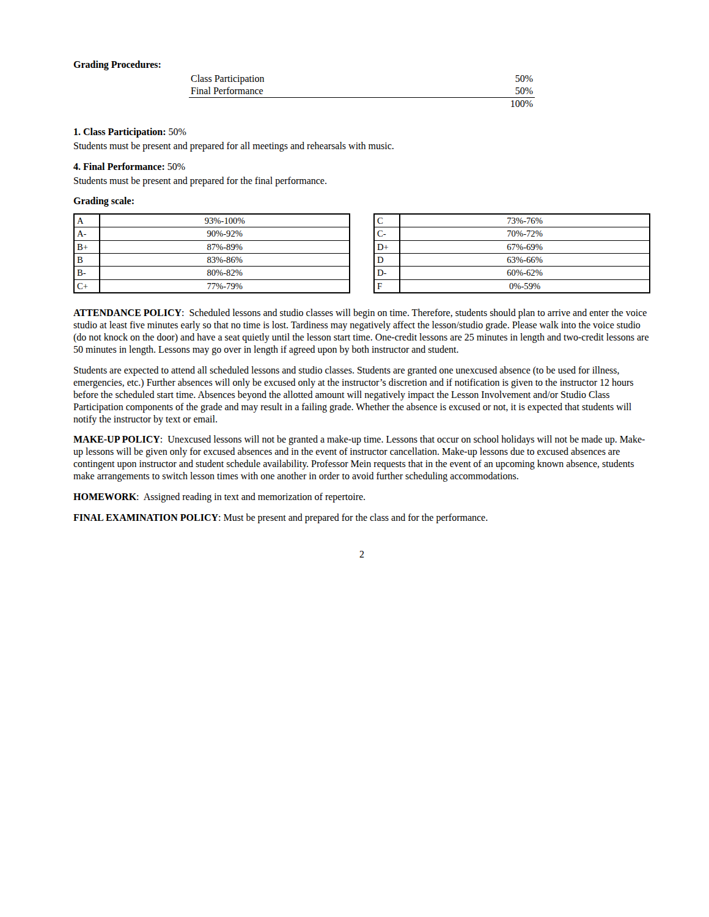Grading Procedures:
| Class Participation | 50% |
| Final Performance | 50% |
| | 100% |
1. Class Participation: 50%
Students must be present and prepared for all meetings and rehearsals with music.
4. Final Performance: 50%
Students must be present and prepared for the final performance.
Grading scale:
| A | 93%-100% |
| A- | 90%-92% |
| B+ | 87%-89% |
| B | 83%-86% |
| B- | 80%-82% |
| C+ | 77%-79% |
| C | 73%-76% |
| C- | 70%-72% |
| D+ | 67%-69% |
| D | 63%-66% |
| D- | 60%-62% |
| F | 0%-59% |
ATTENDANCE POLICY: Scheduled lessons and studio classes will begin on time. Therefore, students should plan to arrive and enter the voice studio at least five minutes early so that no time is lost. Tardiness may negatively affect the lesson/studio grade. Please walk into the voice studio (do not knock on the door) and have a seat quietly until the lesson start time. One-credit lessons are 25 minutes in length and two-credit lessons are 50 minutes in length. Lessons may go over in length if agreed upon by both instructor and student.
Students are expected to attend all scheduled lessons and studio classes. Students are granted one unexcused absence (to be used for illness, emergencies, etc.) Further absences will only be excused only at the instructor’s discretion and if notification is given to the instructor 12 hours before the scheduled start time. Absences beyond the allotted amount will negatively impact the Lesson Involvement and/or Studio Class Participation components of the grade and may result in a failing grade. Whether the absence is excused or not, it is expected that students will notify the instructor by text or email.
MAKE-UP POLICY: Unexcused lessons will not be granted a make-up time. Lessons that occur on school holidays will not be made up. Make-up lessons will be given only for excused absences and in the event of instructor cancellation. Make-up lessons due to excused absences are contingent upon instructor and student schedule availability. Professor Mein requests that in the event of an upcoming known absence, students make arrangements to switch lesson times with one another in order to avoid further scheduling accommodations.
HOMEWORK: Assigned reading in text and memorization of repertoire.
FINAL EXAMINATION POLICY: Must be present and prepared for the class and for the performance.
2